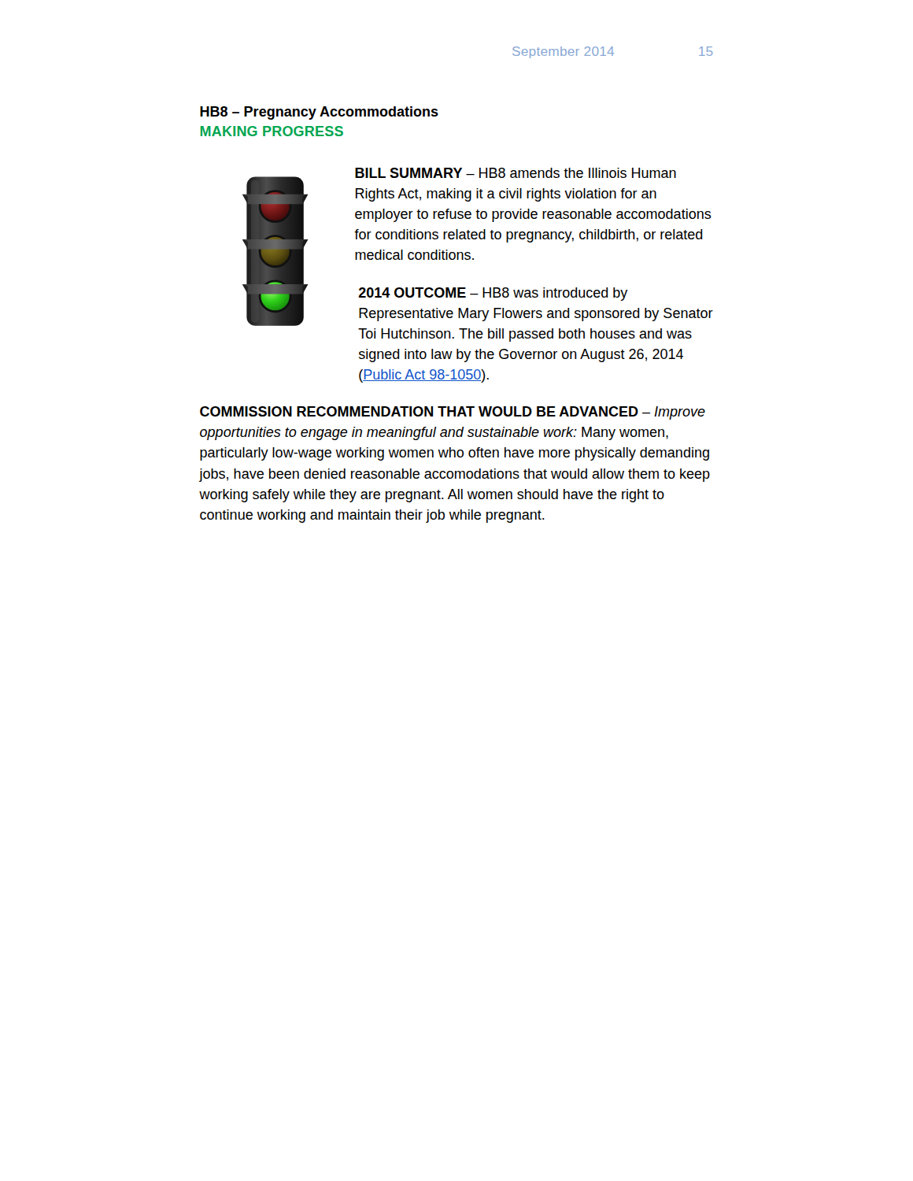September 2014 15
HB8 – Pregnancy Accommodations
MAKING PROGRESS
BILL SUMMARY – HB8 amends the Illinois Human Rights Act, making it a civil rights violation for an employer to refuse to provide reasonable accomodations for conditions related to pregnancy, childbirth, or related medical conditions.
2014 OUTCOME – HB8 was introduced by Representative Mary Flowers and sponsored by Senator Toi Hutchinson. The bill passed both houses and was signed into law by the Governor on August 26, 2014 (Public Act 98-1050).
COMMISSION RECOMMENDATION THAT WOULD BE ADVANCED – Improve opportunities to engage in meaningful and sustainable work: Many women, particularly low-wage working women who often have more physically demanding jobs, have been denied reasonable accomodations that would allow them to keep working safely while they are pregnant. All women should have the right to continue working and maintain their job while pregnant.